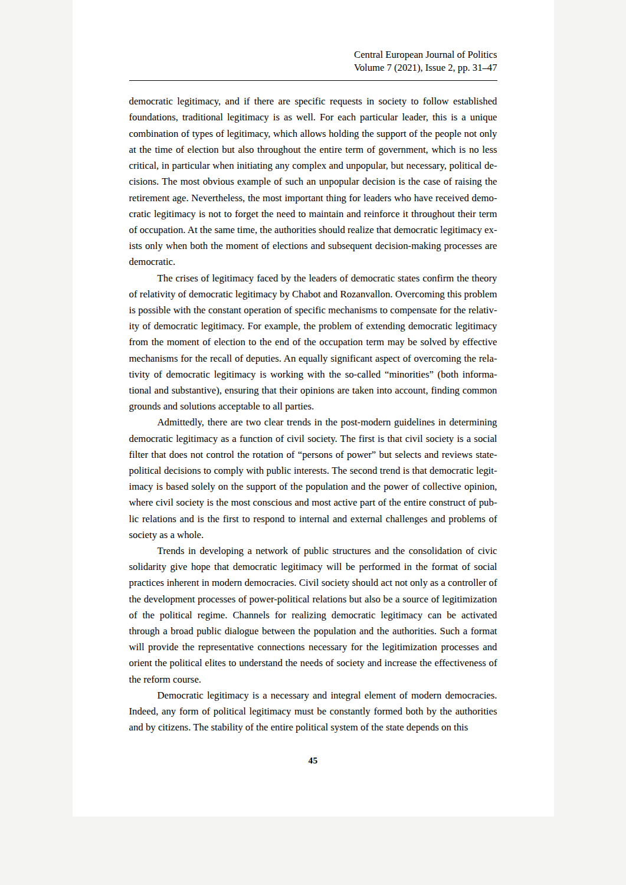Central European Journal of Politics Volume 7 (2021), Issue 2, pp. 31–47
democratic legitimacy, and if there are specific requests in society to follow established foundations, traditional legitimacy is as well. For each particular leader, this is a unique combination of types of legitimacy, which allows holding the support of the people not only at the time of election but also throughout the entire term of government, which is no less critical, in particular when initiating any complex and unpopular, but necessary, political decisions. The most obvious example of such an unpopular decision is the case of raising the retirement age. Nevertheless, the most important thing for leaders who have received democratic legitimacy is not to forget the need to maintain and reinforce it throughout their term of occupation. At the same time, the authorities should realize that democratic legitimacy exists only when both the moment of elections and subsequent decision-making processes are democratic.
The crises of legitimacy faced by the leaders of democratic states confirm the theory of relativity of democratic legitimacy by Chabot and Rozanvallon. Overcoming this problem is possible with the constant operation of specific mechanisms to compensate for the relativity of democratic legitimacy. For example, the problem of extending democratic legitimacy from the moment of election to the end of the occupation term may be solved by effective mechanisms for the recall of deputies. An equally significant aspect of overcoming the relativity of democratic legitimacy is working with the so-called “minorities” (both informational and substantive), ensuring that their opinions are taken into account, finding common grounds and solutions acceptable to all parties.
Admittedly, there are two clear trends in the post-modern guidelines in determining democratic legitimacy as a function of civil society. The first is that civil society is a social filter that does not control the rotation of “persons of power” but selects and reviews state-political decisions to comply with public interests. The second trend is that democratic legitimacy is based solely on the support of the population and the power of collective opinion, where civil society is the most conscious and most active part of the entire construct of public relations and is the first to respond to internal and external challenges and problems of society as a whole.
Trends in developing a network of public structures and the consolidation of civic solidarity give hope that democratic legitimacy will be performed in the format of social practices inherent in modern democracies. Civil society should act not only as a controller of the development processes of power-political relations but also be a source of legitimization of the political regime. Channels for realizing democratic legitimacy can be activated through a broad public dialogue between the population and the authorities. Such a format will provide the representative connections necessary for the legitimization processes and orient the political elites to understand the needs of society and increase the effectiveness of the reform course.
Democratic legitimacy is a necessary and integral element of modern democracies. Indeed, any form of political legitimacy must be constantly formed both by the authorities and by citizens. The stability of the entire political system of the state depends on this
45